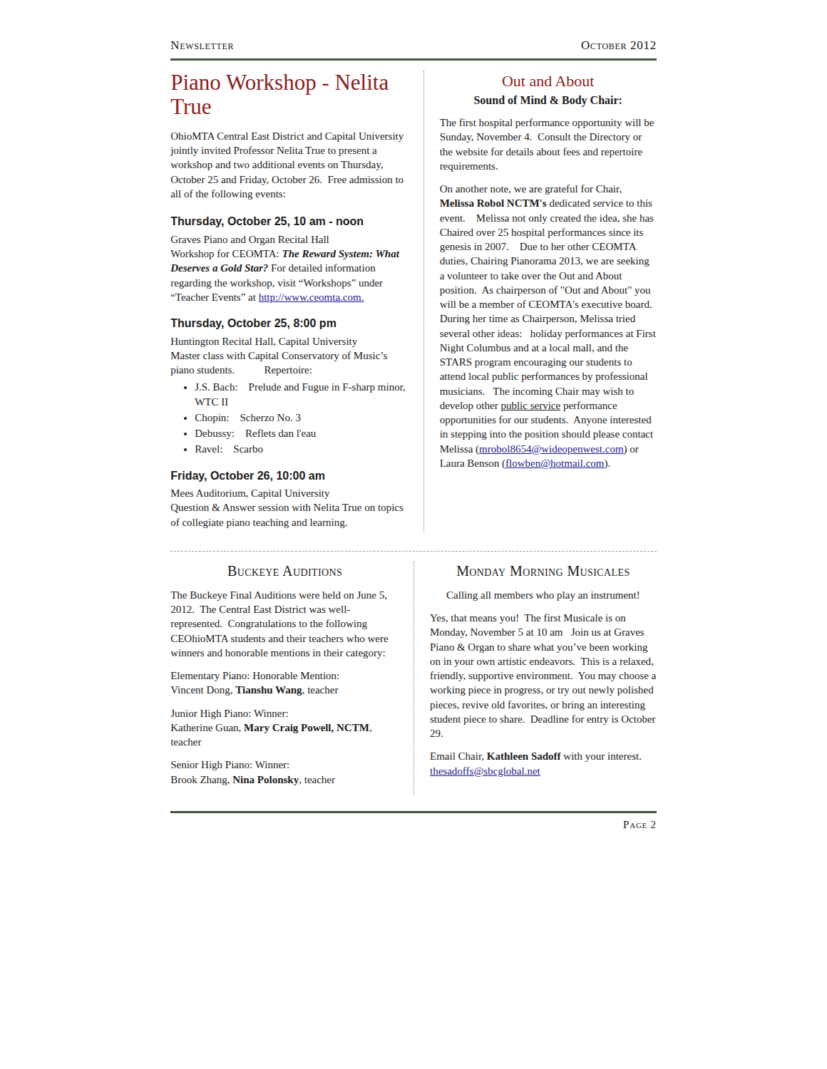Newsletter October 2012
Piano Workshop - Nelita True
OhioMTA Central East District and Capital University jointly invited Professor Nelita True to present a workshop and two additional events on Thursday, October 25 and Friday, October 26. Free admission to all of the following events:
Thursday, October 25, 10 am - noon
Graves Piano and Organ Recital Hall
Workshop for CEOMTA: The Reward System: What Deserves a Gold Star? For detailed information regarding the workshop, visit “Workshops” under “Teacher Events” at http://www.ceomta.com.
Thursday, October 25, 8:00 pm
Huntington Recital Hall, Capital University
Master class with Capital Conservatory of Music’s piano students. Repertoire:
J.S. Bach: Prelude and Fugue in F-sharp minor, WTC II
Chopin: Scherzo No. 3
Debussy: Reflets dan l'eau
Ravel: Scarbo
Friday, October 26, 10:00 am
Mees Auditorium, Capital University
Question & Answer session with Nelita True on topics of collegiate piano teaching and learning.
Out and About
Sound of Mind & Body Chair:
The first hospital performance opportunity will be Sunday, November 4. Consult the Directory or the website for details about fees and repertoire requirements.
On another note, we are grateful for Chair, Melissa Robol NCTM's dedicated service to this event. Melissa not only created the idea, she has Chaired over 25 hospital performances since its genesis in 2007. Due to her other CEOMTA duties, Chairing Pianorama 2013, we are seeking a volunteer to take over the Out and About position. As chairperson of "Out and About" you will be a member of CEOMTA's executive board. During her time as Chairperson, Melissa tried several other ideas: holiday performances at First Night Columbus and at a local mall, and the STARS program encouraging our students to attend local public performances by professional musicians. The incoming Chair may wish to develop other public service performance opportunities for our students. Anyone interested in stepping into the position should please contact Melissa (mrobol8654@wideopenwest.com) or Laura Benson (flowben@hotmail.com).
Buckeye Auditions
The Buckeye Final Auditions were held on June 5, 2012. The Central East District was well-represented. Congratulations to the following CEOhioMTA students and their teachers who were winners and honorable mentions in their category:
Elementary Piano: Honorable Mention:
Vincent Dong, Tianshu Wang, teacher
Junior High Piano: Winner:
Katherine Guan, Mary Craig Powell, NCTM, teacher
Senior High Piano: Winner:
Brook Zhang, Nina Polonsky, teacher
Monday Morning Musicales
Calling all members who play an instrument!
Yes, that means you! The first Musicale is on Monday, November 5 at 10 am Join us at Graves Piano & Organ to share what you’ve been working on in your own artistic endeavors. This is a relaxed, friendly, supportive environment. You may choose a working piece in progress, or try out newly polished pieces, revive old favorites, or bring an interesting student piece to share. Deadline for entry is October 29.
Email Chair, Kathleen Sadoff with your interest.
thesadoffs@sbcglobal.net
Page 2